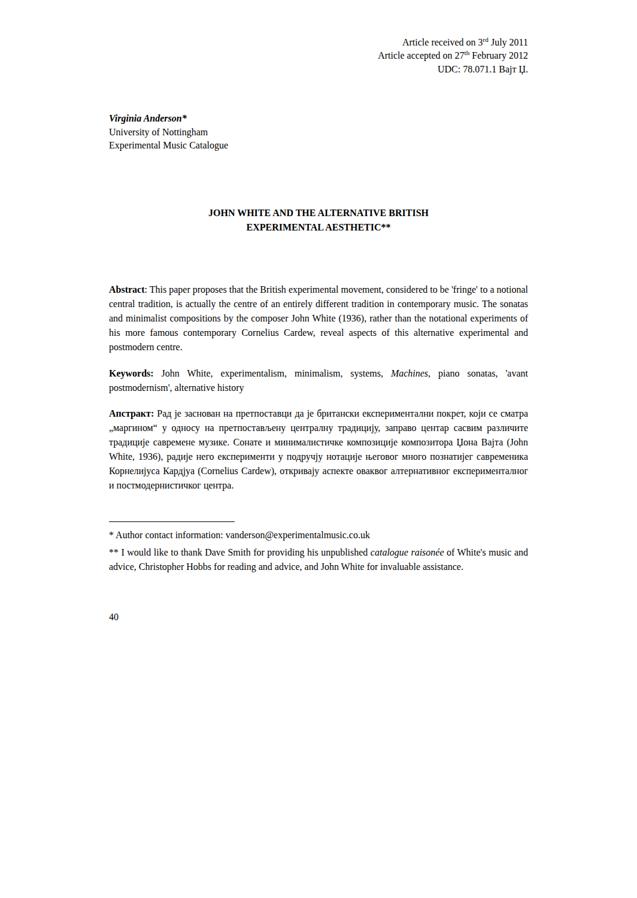Article received on 3rd July 2011
Article accepted on 27th February 2012
UDC: 78.071.1 Вајт Џ.
Virginia Anderson*
University of Nottingham
Experimental Music Catalogue
John White and the Alternative British
Experimental Aesthetic**
Abstract: This paper proposes that the British experimental movement, considered to be 'fringe' to a notional central tradition, is actually the centre of an entirely different tradition in contemporary music. The sonatas and minimalist compositions by the composer John White (1936), rather than the notational experiments of his more famous contemporary Cornelius Cardew, reveal aspects of this alternative experimental and postmodern centre.
Keywords: John White, experimentalism, minimalism, systems, Machines, piano sonatas, 'avant postmodernism', alternative history
Апстракт: Рад је заснован на претпоставци да је британски експериментални покрет, који се сматра „маргином“ у односу на претпостављену централну традицију, заправо центар сасвим различите традиције савремене музике. Сонате и минималистичке композиције композитора Џона Вајта (John White, 1936), радије него експерименти у подручју нотације његовог много познатијег савременика Корнелијуса Кардјуа (Cornelius Cardew), откривају аспекте оваквог алтернативног експерименталног и постмодернистичког центра.
* Author contact information: vanderson@experimentalmusic.co.uk
** I would like to thank Dave Smith for providing his unpublished catalogue raisonée of White's music and advice, Christopher Hobbs for reading and advice, and John White for invaluable assistance.
40